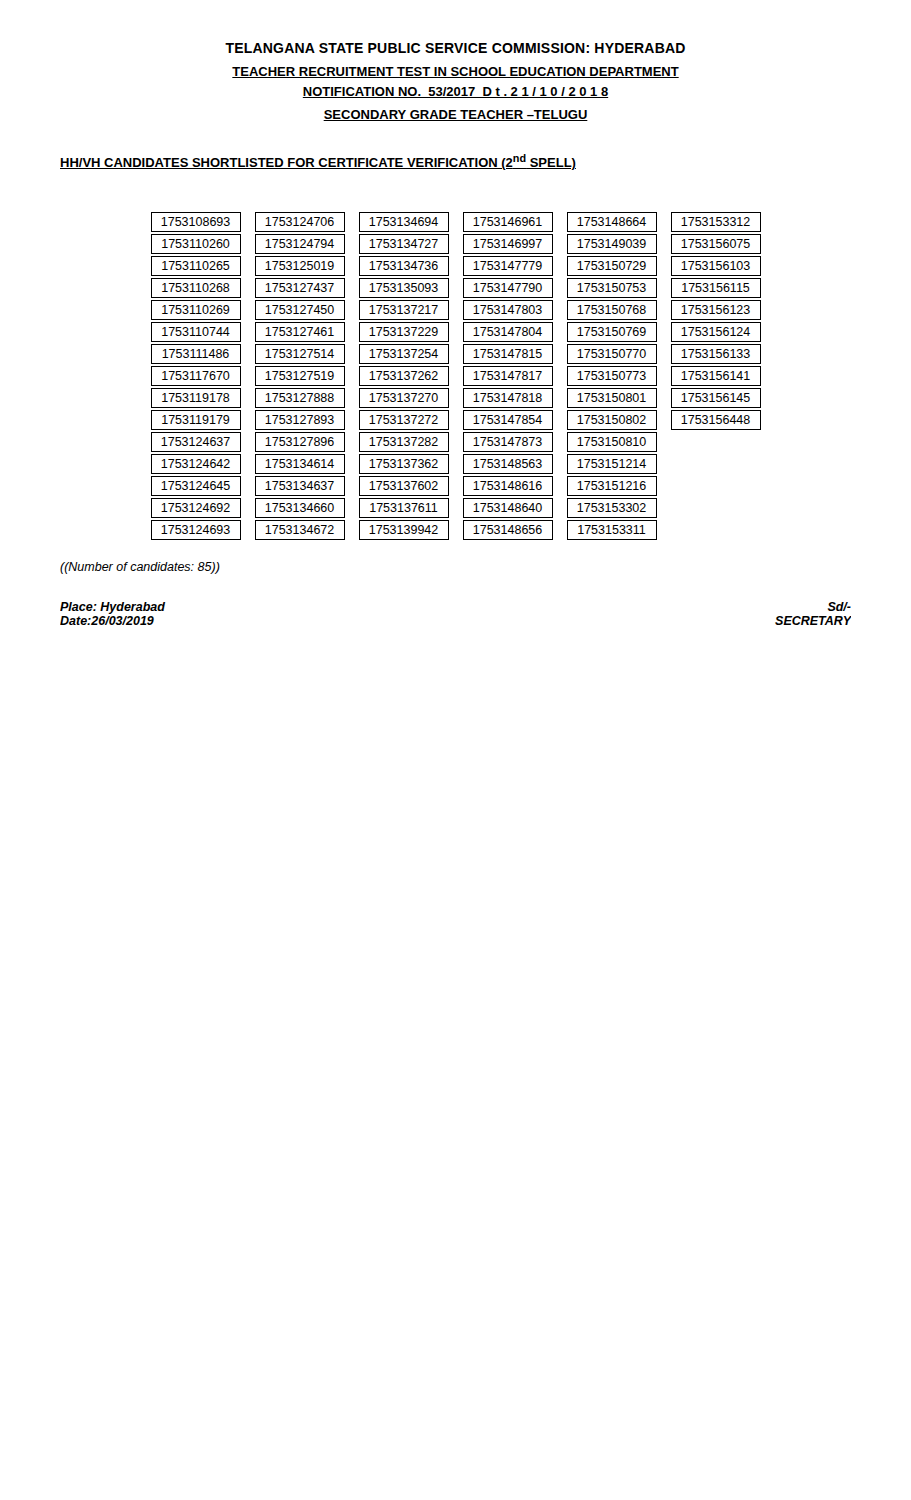TELANGANA STATE PUBLIC SERVICE COMMISSION: HYDERABAD
TEACHER RECRUITMENT TEST IN SCHOOL EDUCATION DEPARTMENT
NOTIFICATION NO. 53/2017 D t . 2 1 / 1 0 / 2 0 1 8
SECONDARY GRADE TEACHER –TELUGU
HH/VH CANDIDATES SHORTLISTED FOR CERTIFICATE VERIFICATION (2nd SPELL)
| 1753108693 | 1753124706 | 1753134694 | 1753146961 | 1753148664 | 1753153312 |
| 1753110260 | 1753124794 | 1753134727 | 1753146997 | 1753149039 | 1753156075 |
| 1753110265 | 1753125019 | 1753134736 | 1753147779 | 1753150729 | 1753156103 |
| 1753110268 | 1753127437 | 1753135093 | 1753147790 | 1753150753 | 1753156115 |
| 1753110269 | 1753127450 | 1753137217 | 1753147803 | 1753150768 | 1753156123 |
| 1753110744 | 1753127461 | 1753137229 | 1753147804 | 1753150769 | 1753156124 |
| 1753111486 | 1753127514 | 1753137254 | 1753147815 | 1753150770 | 1753156133 |
| 1753117670 | 1753127519 | 1753137262 | 1753147817 | 1753150773 | 1753156141 |
| 1753119178 | 1753127888 | 1753137270 | 1753147818 | 1753150801 | 1753156145 |
| 1753119179 | 1753127893 | 1753137272 | 1753147854 | 1753150802 | 1753156448 |
| 1753124637 | 1753127896 | 1753137282 | 1753147873 | 1753150810 | |
| 1753124642 | 1753134614 | 1753137362 | 1753148563 | 1753151214 | |
| 1753124645 | 1753134637 | 1753137602 | 1753148616 | 1753151216 | |
| 1753124692 | 1753134660 | 1753137611 | 1753148640 | 1753153302 | |
| 1753124693 | 1753134672 | 1753139942 | 1753148656 | 1753153311 | |
((Number of candidates: 85))
Place: Hyderabad
Date:26/03/2019
Sd/-
SECRETARY